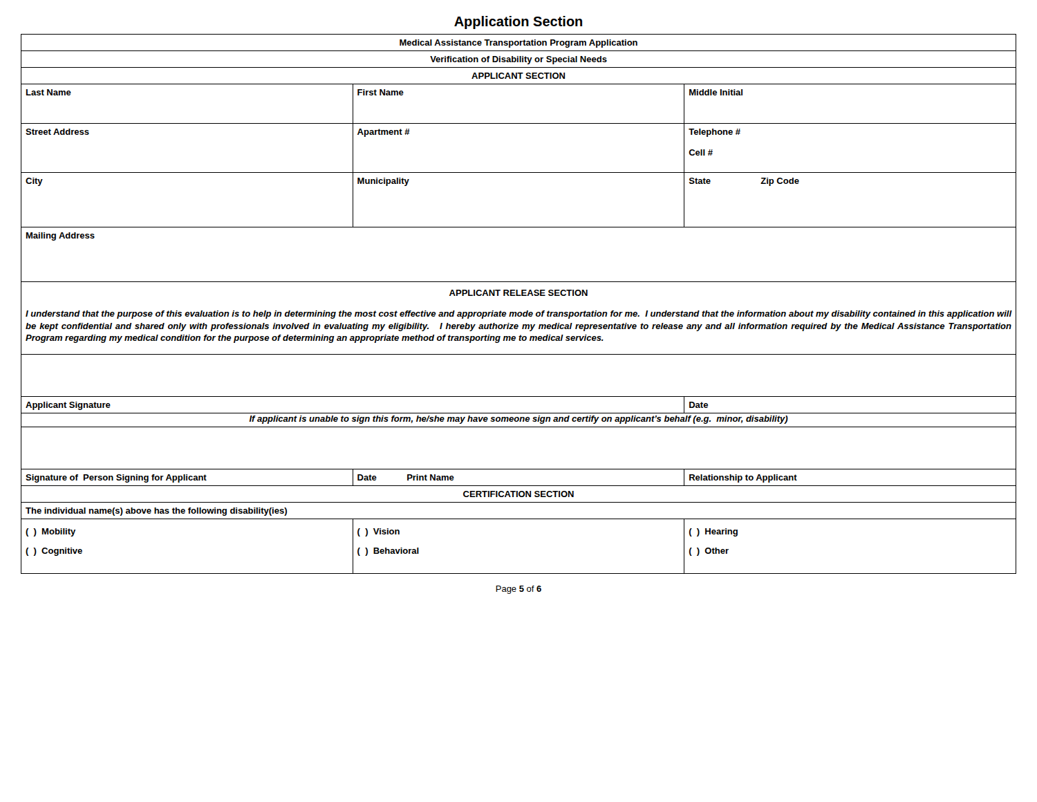Application Section
| Medical Assistance Transportation Program Application |
| Verification of Disability or Special Needs |
| APPLICANT SECTION |
| Last Name | First Name | Middle Initial |
| Street Address | Apartment # | Telephone # Cell # |
| City | Municipality | State Zip Code |
| Mailing Address |
| APPLICANT RELEASE SECTION |
| I understand that the purpose of this evaluation is to help in determining the most cost effective and appropriate mode of transportation for me. I understand that the information about my disability contained in this application will be kept confidential and shared only with professionals involved in evaluating my eligibility. I hereby authorize my medical representative to release any and all information required by the Medical Assistance Transportation Program regarding my medical condition for the purpose of determining an appropriate method of transporting me to medical services. |
| Applicant Signature | Date |
| If applicant is unable to sign this form, he/she may have someone sign and certify on applicant’s behalf (e.g. minor, disability) |
| Signature of Person Signing for Applicant | Date Print Name | Relationship to Applicant |
| CERTIFICATION SECTION |
| The individual name(s) above has the following disability(ies) |
| ( ) Mobility ( ) Cognitive | ( ) Vision ( ) Behavioral | ( ) Hearing ( ) Other |
Page 5 of 6